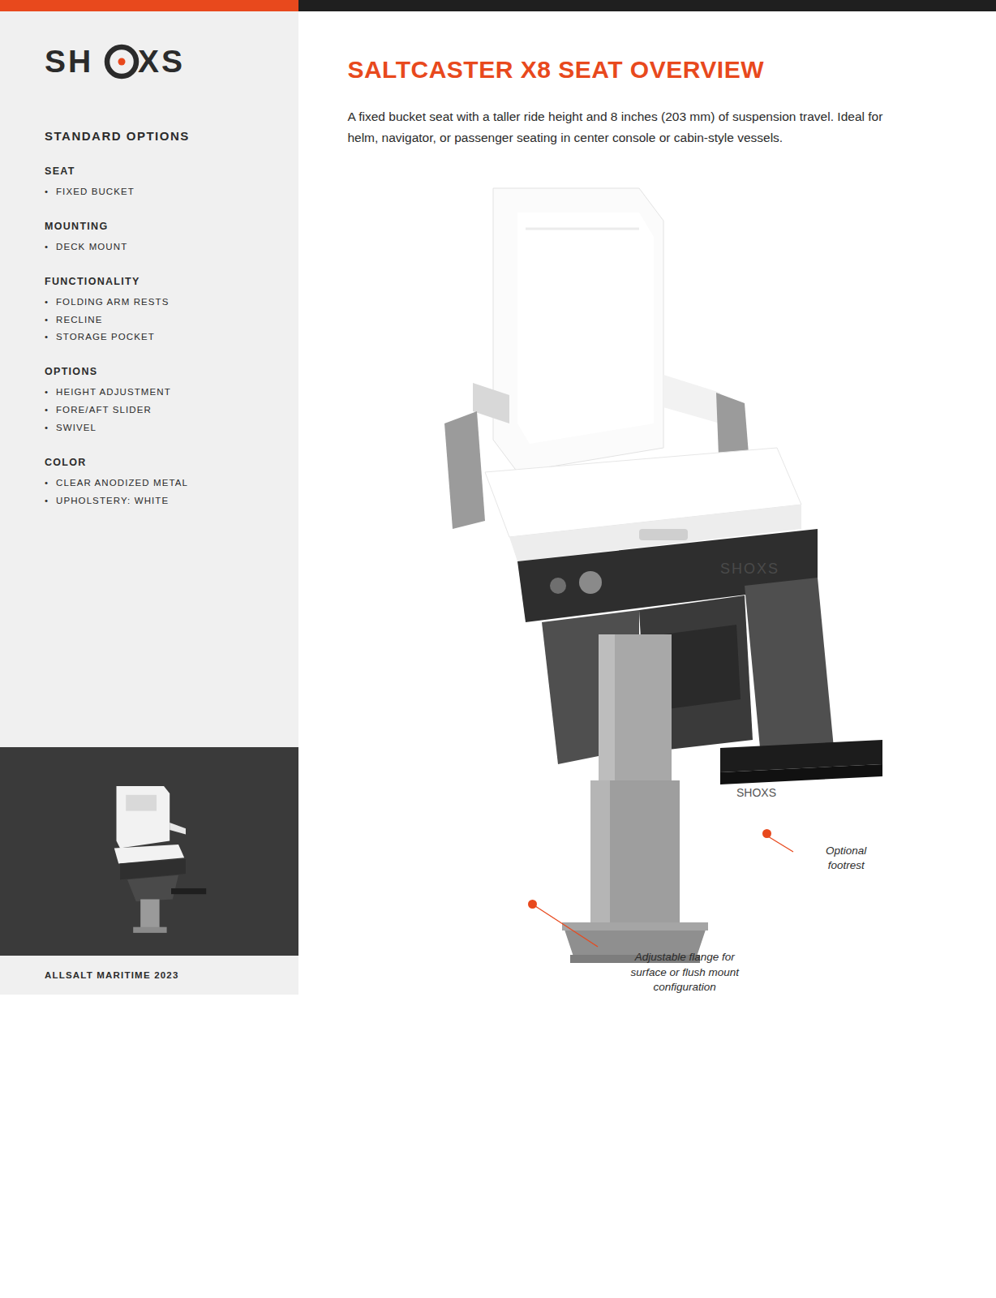SH XS
Standard Options
Seat
Fixed Bucket
Mounting
Deck Mount
Functionality
Folding Arm Rests
Recline
Storage Pocket
Options
Height Adjustment
Fore/Aft Slider
Swivel
Color
Clear Anodized Metal
Upholstery: White
Allsalt Maritime 2023
Saltcaster X8 Seat Overview
A fixed bucket seat with a taller ride height and 8 inches (203 mm) of suspension travel. Ideal for helm, navigator, or passenger seating in center console or cabin-style vessels.
SHOXS SHOXS
Optional
footrest
Adjustable flange for
surface or flush mount
configuration